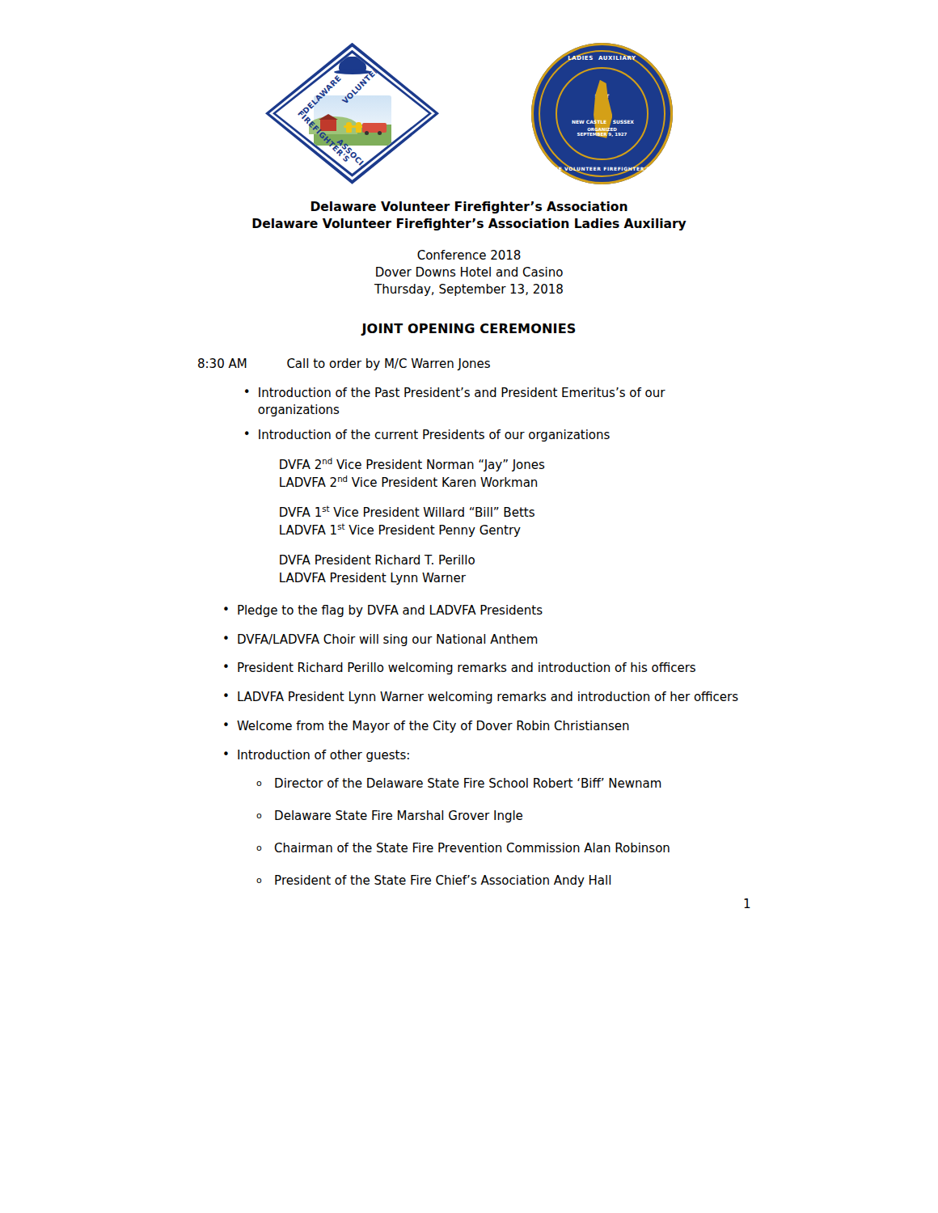DELAWARE VOLUNTEER FIREFIGHTER'S ASSOCIATION
LADIES AUXILIARY DELAWARE VOLUNTEER FIREFIGHTER'S ASSOC.
KENT
NEW CASTLE SUSSEX ORGANIZED
SEPTEMBER 9, 1927
Delaware Volunteer Firefighter’s Association
Delaware Volunteer Firefighter’s Association Ladies Auxiliary
Conference 2018
Dover Downs Hotel and Casino
Thursday, September 13, 2018
JOINT OPENING CEREMONIES
8:30 AMCall to order by M/C Warren Jones
Introduction of the Past President’s and President Emeritus’s of our organizations
Introduction of the current Presidents of our organizations
DVFA 2nd Vice President Norman “Jay” Jones
LADVFA 2nd Vice President Karen Workman
DVFA 1st Vice President Willard “Bill” Betts
LADVFA 1st Vice President Penny Gentry
DVFA President Richard T. Perillo
LADVFA President Lynn Warner
Pledge to the flag by DVFA and LADVFA Presidents
DVFA/LADVFA Choir will sing our National Anthem
President Richard Perillo welcoming remarks and introduction of his officers
LADVFA President Lynn Warner welcoming remarks and introduction of her officers
Welcome from the Mayor of the City of Dover Robin Christiansen
Introduction of other guests:
Director of the Delaware State Fire School Robert ‘Biff’ Newnam
Delaware State Fire Marshal Grover Ingle
Chairman of the State Fire Prevention Commission Alan Robinson
President of the State Fire Chief’s Association Andy Hall
1